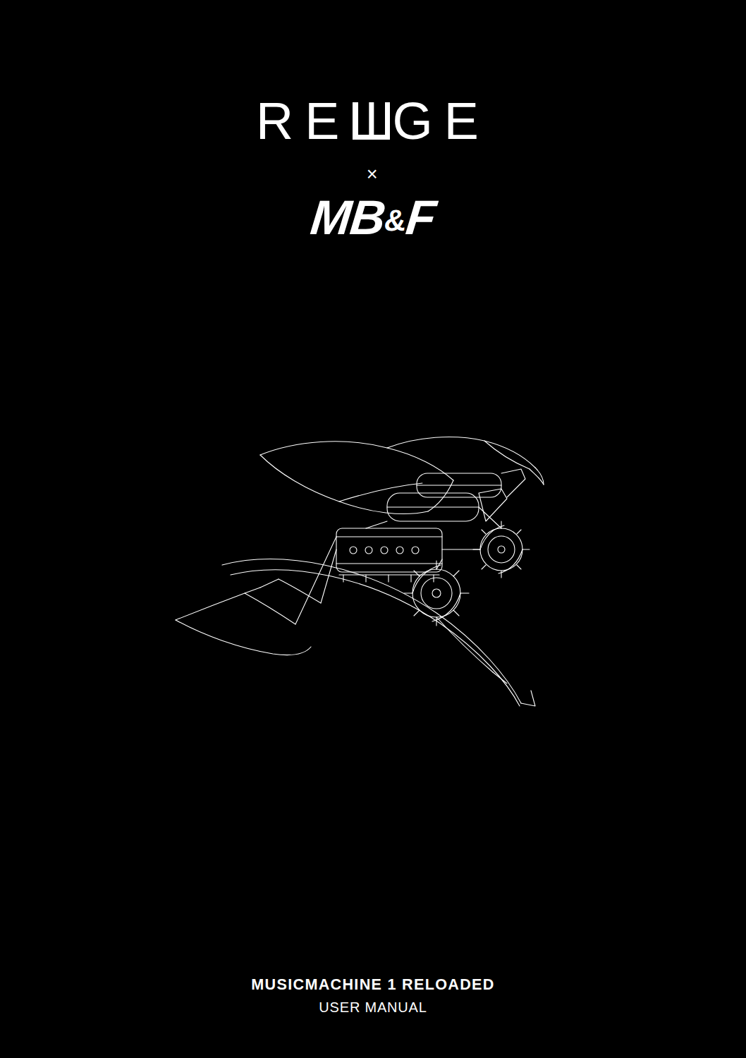RE GE
×
MB&F
MusicMachine 1 Reloaded Line drawing of the MusicMachine 1 Reloaded music box, shaped like a spacecraft with twin cylinders, propellers and curved landing skids.
MusicMachine 1 Reloaded technical line illustration
MusicMachine 1 Reloaded
User Manual